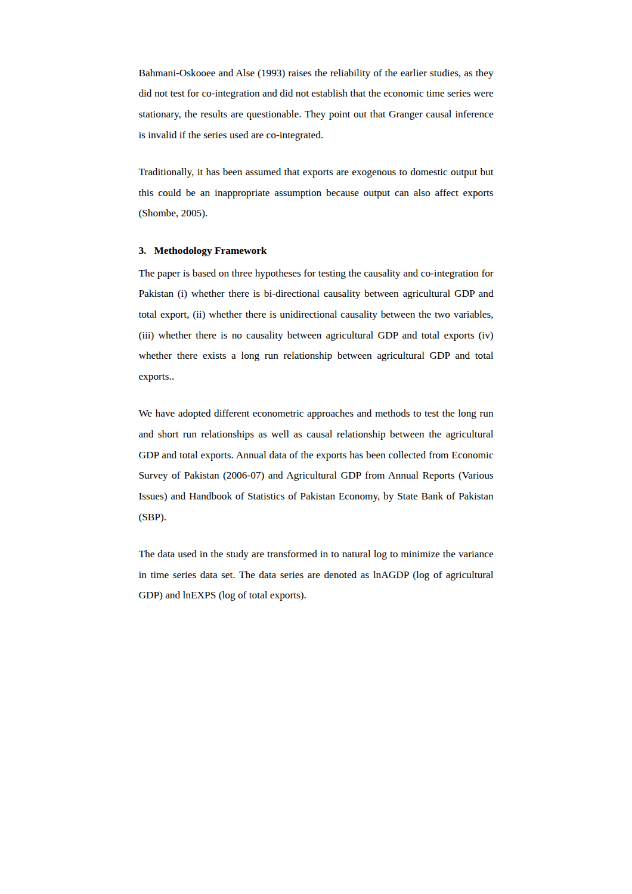Bahmani-Oskooee and Alse (1993) raises the reliability of the earlier studies, as they did not test for co-integration and did not establish that the economic time series were stationary, the results are questionable. They point out that Granger causal inference is invalid if the series used are co-integrated.
Traditionally, it has been assumed that exports are exogenous to domestic output but this could be an inappropriate assumption because output can also affect exports (Shombe, 2005).
3. Methodology Framework
The paper is based on three hypotheses for testing the causality and co-integration for Pakistan (i) whether there is bi-directional causality between agricultural GDP and total export, (ii) whether there is unidirectional causality between the two variables, (iii) whether there is no causality between agricultural GDP and total exports (iv) whether there exists a long run relationship between agricultural GDP and total exports..
We have adopted different econometric approaches and methods to test the long run and short run relationships as well as causal relationship between the agricultural GDP and total exports. Annual data of the exports has been collected from Economic Survey of Pakistan (2006-07) and Agricultural GDP from Annual Reports (Various Issues) and Handbook of Statistics of Pakistan Economy, by State Bank of Pakistan (SBP).
The data used in the study are transformed in to natural log to minimize the variance in time series data set. The data series are denoted as lnAGDP (log of agricultural GDP) and lnEXPS (log of total exports).